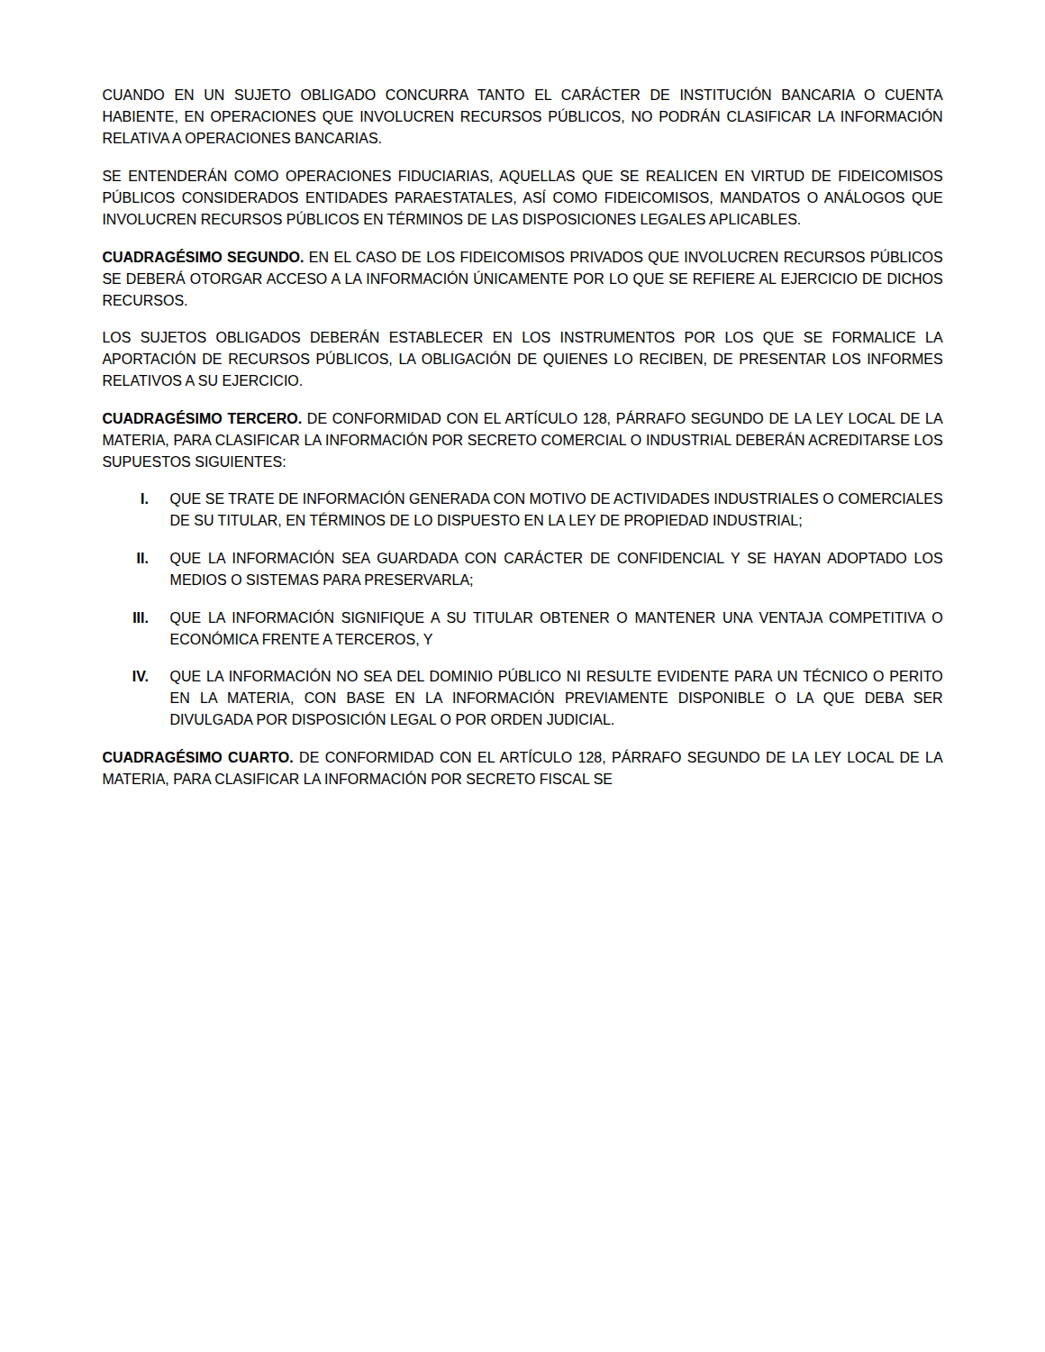Cuando en un sujeto obligado concurra tanto el carácter de institución bancaria o cuenta habiente, en operaciones que involucren recursos públicos, no podrán clasificar la información relativa a operaciones bancarias.
Se entenderán como operaciones fiduciarias, aquellas que se realicen en virtud de fideicomisos públicos considerados entidades paraestatales, así como fideicomisos, mandatos o análogos que involucren recursos públicos en términos de las disposiciones legales aplicables.
Cuadragésimo segundo. En el caso de los fideicomisos privados que involucren recursos públicos se deberá otorgar acceso a la información únicamente por lo que se refiere al ejercicio de dichos recursos.
Los sujetos obligados deberán establecer en los instrumentos por los que se formalice la aportación de recursos públicos, la obligación de quienes lo reciben, de presentar los informes relativos a su ejercicio.
Cuadragésimo tercero. De conformidad con el artículo 128, párrafo segundo de la Ley Local de la materia, para clasificar la información por secreto comercial o industrial deberán acreditarse los supuestos siguientes:
Que se trate de información generada con motivo de actividades industriales o comerciales de su titular, en términos de lo dispuesto en la Ley de Propiedad Industrial;
Que la información sea guardada con carácter de confidencial y se hayan adoptado los medios o sistemas para preservarla;
Que la información signifique a su titular obtener o mantener una ventaja competitiva o económica frente a terceros, y
Que la información no sea del dominio público ni resulte evidente para un técnico o perito en la materia, con base en la información previamente disponible o la que deba ser divulgada por disposición legal o por orden judicial.
Cuadragésimo cuarto. De conformidad con el artículo 128, párrafo segundo de la Ley Local de la materia, para clasificar la información por secreto fiscal se